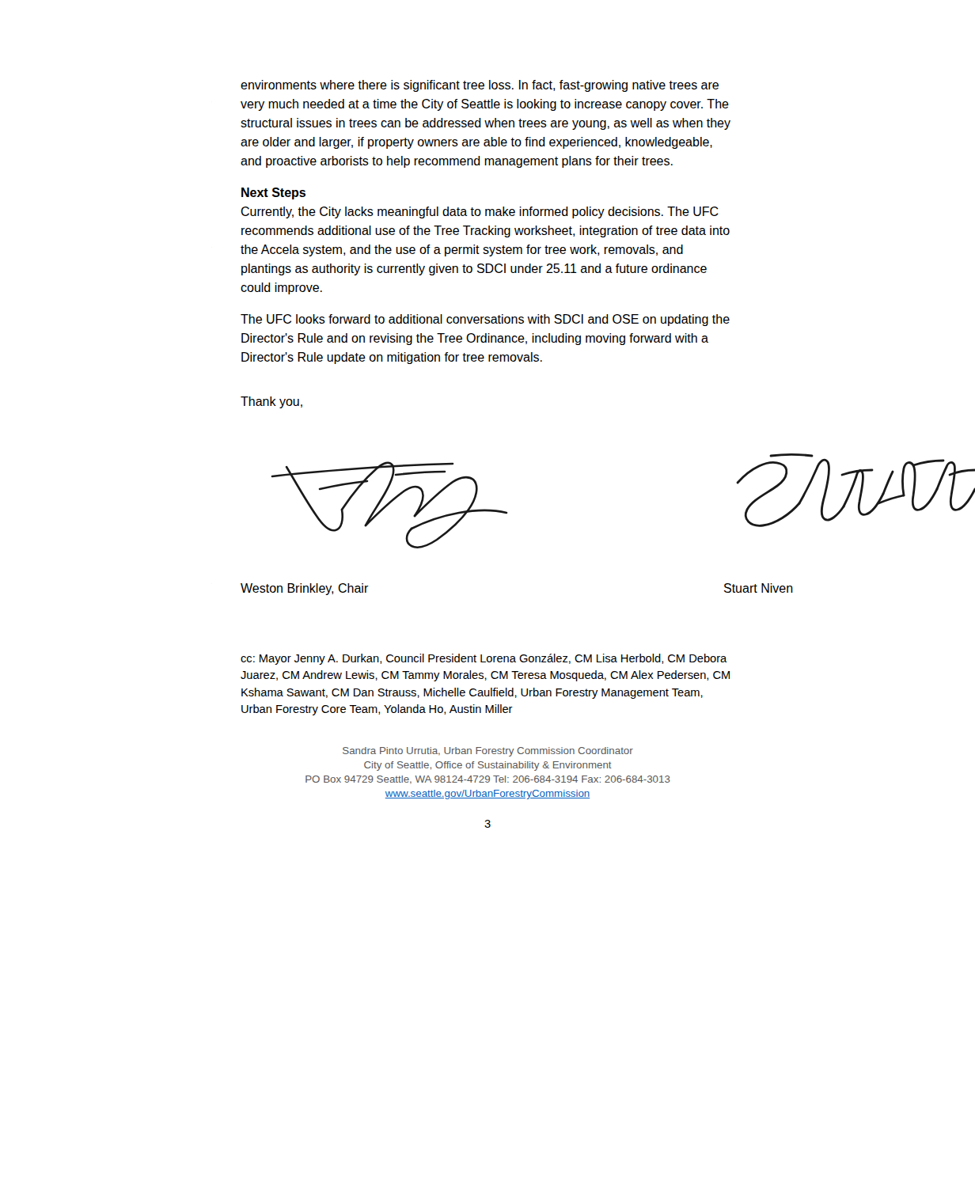environments where there is significant tree loss. In fact, fast-growing native trees are very much needed at a time the City of Seattle is looking to increase canopy cover. The structural issues in trees can be addressed when trees are young, as well as when they are older and larger, if property owners are able to find experienced, knowledgeable, and proactive arborists to help recommend management plans for their trees.
Next Steps
Currently, the City lacks meaningful data to make informed policy decisions. The UFC recommends additional use of the Tree Tracking worksheet, integration of tree data into the Accela system, and the use of a permit system for tree work, removals, and plantings as authority is currently given to SDCI under 25.11 and a future ordinance could improve.
The UFC looks forward to additional conversations with SDCI and OSE on updating the Director's Rule and on revising the Tree Ordinance, including moving forward with a Director's Rule update on mitigation for tree removals.
Thank you,
Weston Brinkley, Chair
Stuart Niven
cc: Mayor Jenny A. Durkan, Council President Lorena González, CM Lisa Herbold, CM Debora Juarez, CM Andrew Lewis, CM Tammy Morales, CM Teresa Mosqueda, CM Alex Pedersen, CM Kshama Sawant, CM Dan Strauss, Michelle Caulfield, Urban Forestry Management Team, Urban Forestry Core Team, Yolanda Ho, Austin Miller
Sandra Pinto Urrutia, Urban Forestry Commission Coordinator
City of Seattle, Office of Sustainability & Environment
PO Box 94729 Seattle, WA 98124-4729 Tel: 206-684-3194 Fax: 206-684-3013
www.seattle.gov/UrbanForestryCommission
3